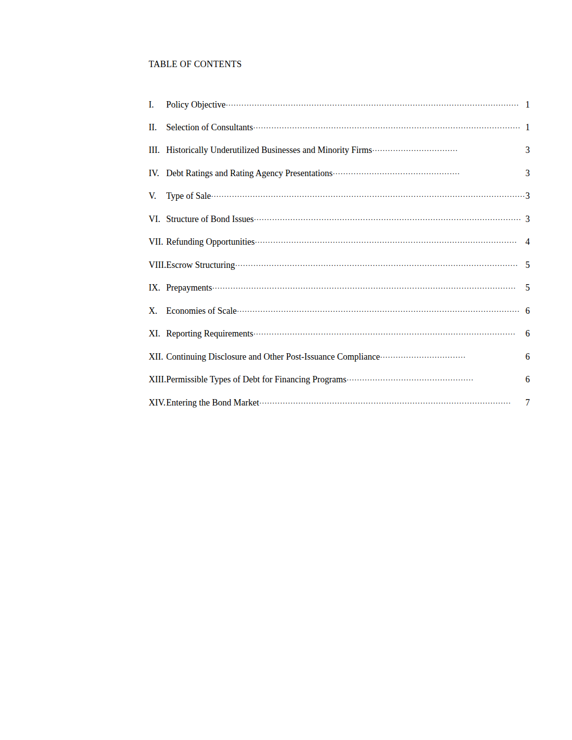TABLE OF CONTENTS
| I. | Policy Objective ................................................................................................................. | 1 |
| II. | Selection of Consultants ....................................................................................................... | 1 |
| III. | Historically Underutilized Businesses and Minority Firms ................................. | 3 |
| IV. | Debt Ratings and Rating Agency Presentations ................................................. | 3 |
| V. | Type of Sale ......................................................................................................................... | 3 |
| VI. | Structure of Bond Issues ....................................................................................................... | 3 |
| VII. | Refunding Opportunities ..................................................................................................... | 4 |
| VIII. | Escrow Structuring ............................................................................................................. | 5 |
| IX. | Prepayments ..................................................................................................................... | 5 |
| X. | Economies of Scale ............................................................................................................. | 6 |
| XI. | Reporting Requirements ..................................................................................................... | 6 |
| XII. | Continuing Disclosure and Other Post-Issuance Compliance ................................. | 6 |
| XIII. | Permissible Types of Debt for Financing Programs ................................................. | 6 |
| XIV. | Entering the Bond Market ................................................................................................. | 7 |